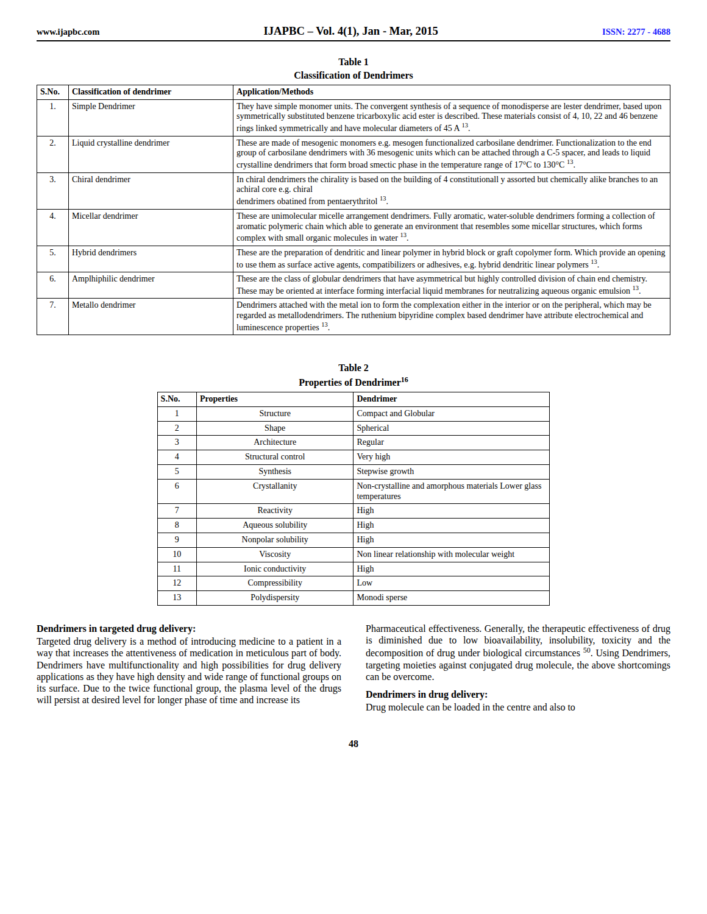www.ijapbc.com IJAPBC – Vol. 4(1), Jan - Mar, 2015 ISSN: 2277 - 4688
Table 1
Classification of Dendrimers
| S.No. | Classification of dendrimer | Application/Methods |
| --- | --- | --- |
| 1. | Simple Dendrimer | They have simple monomer units. The convergent synthesis of a sequence of monodisperse are lester dendrimer, based upon symmetrically substituted benzene tricarboxylic acid ester is described. These materials consist of 4, 10, 22 and 46 benzene rings linked symmetrically and have molecular diameters of 45 A 13 . |
| 2. | Liquid crystalline dendrimer | These are made of mesogenic monomers e.g. mesogen functionalized carbosilane dendrimer. Functionalization to the end group of carbosilane dendrimers with 36 mesogenic units which can be attached through a C-5 spacer, and leads to liquid crystalline dendrimers that form broad smectic phase in the temperature range of 17°C to 130°C 13 . |
| 3. | Chiral dendrimer | In chiral dendrimers the chirality is based on the building of 4 constitutionall y assorted but chemically alike branches to an achiral core e.g. chiral dendrimers obatined from pentaerythritol 13 . |
| 4. | Micellar dendrimer | These are unimolecular micelle arrangement dendrimers. Fully aromatic, water-soluble dendrimers forming a collection of aromatic polymeric chain which able to generate an environment that resembles some micellar structures, which forms complex with small organic molecules in water 13 . |
| 5. | Hybrid dendrimers | These are the preparation of dendritic and linear polymer in hybrid block or graft copolymer form. Which provide an opening to use them as surface active agents, compatibilizers or adhesives, e.g. hybrid dendritic linear polymers 13 . |
| 6. | Amplhiphilic dendrimer | These are the class of globular dendrimers that have asymmetrical but highly controlled division of chain end chemistry. These may be oriented at interface forming interfacial liquid membranes for neutralizing aqueous organic emulsion 13 . |
| 7. | Metallo dendrimer | Dendrimers attached with the metal ion to form the complexation either in the interior or on the peripheral, which may be regarded as metallodendrimers. The ruthenium bipyridine complex based dendrimer have attribute electrochemical and luminescence properties 13 . |
Table 2
Properties of Dendrimer16
| S.No. | Properties | Dendrimer |
| --- | --- | --- |
| 1 | Structure | Compact and Globular |
| 2 | Shape | Spherical |
| 3 | Architecture | Regular |
| 4 | Structural control | Very high |
| 5 | Synthesis | Stepwise growth |
| 6 | Crystallanity | Non-crystalline and amorphous materials Lower glass temperatures |
| 7 | Reactivity | High |
| 8 | Aqueous solubility | High |
| 9 | Nonpolar solubility | High |
| 10 | Viscosity | Non linear relationship with molecular weight |
| 11 | Ionic conductivity | High |
| 12 | Compressibility | Low |
| 13 | Polydispersity | Monodi sperse |
Dendrimers in targeted drug delivery:
Targeted drug delivery is a method of introducing medicine to a patient in a way that increases the attentiveness of medication in meticulous part of body. Dendrimers have multifunctionality and high possibilities for drug delivery applications as they have high density and wide range of functional groups on its surface. Due to the twice functional group, the plasma level of the drugs will persist at desired level for longer phase of time and increase its
Pharmaceutical effectiveness. Generally, the therapeutic effectiveness of drug is diminished due to low bioavailability, insolubility, toxicity and the decomposition of drug under biological circumstances 50. Using Dendrimers, targeting moieties against conjugated drug molecule, the above shortcomings can be overcome.
Dendrimers in drug delivery:
Drug molecule can be loaded in the centre and also to
48